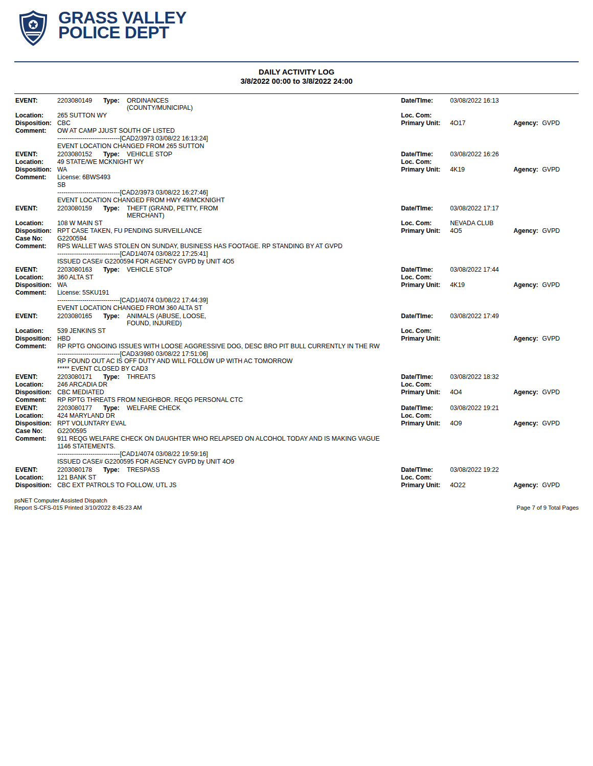GRASS VALLEY
POLICE DEPT
DAILY ACTIVITY LOG
3/8/2022 00:00 to 3/8/2022 24:00
| EVENT: | 2203080149 | Type: | ORDINANCES (COUNTY/MUNICIPAL) | Date/TIme: | 03/08/2022 16:13 | | | | |
| Location: | 265 SUTTON WY | Loc. Com: | |
| Disposition: | CBC | Primary Unit: | 4O17 | Agency: | GVPD | | |
| Comment: | OW AT CAMP JJUST SOUTH OF LISTED ------------------------------[CAD2/3973 03/08/22 16:13:24] EVENT LOCATION CHANGED FROM 265 SUTTON |
| EVENT: | 2203080152 | Type: | VEHICLE STOP | Date/TIme: | 03/08/2022 16:26 | | | | |
| Location: | 49 STATE/WE MCKNIGHT WY | Loc. Com: | |
| Disposition: | WA | Primary Unit: | 4K19 | Agency: | GVPD | | |
| Comment: | License: 6BWS493 SB ------------------------------[CAD2/3973 03/08/22 16:27:46] EVENT LOCATION CHANGED FROM HWY 49/MCKNIGHT |
| EVENT: | 2203080159 | Type: | THEFT (GRAND, PETTY, FROM MERCHANT) | Date/TIme: | 03/08/2022 17:17 | | | | |
| Location: | 108 W MAIN ST | Loc. Com: | NEVADA CLUB |
| Disposition: | RPT CASE TAKEN, FU PENDING SURVEILLANCE | Primary Unit: | 4O5 | Agency: | GVPD | | |
| Case No: | G2200594 |
| Comment: | RPS WALLET WAS STOLEN ON SUNDAY, BUSINESS HAS FOOTAGE. RP STANDING BY AT GVPD ------------------------------[CAD1/4074 03/08/22 17:25:41] ISSUED CASE# G2200594 FOR AGENCY GVPD by UNIT 4O5 |
| EVENT: | 2203080163 | Type: | VEHICLE STOP | Date/TIme: | 03/08/2022 17:44 | | | | |
| Location: | 360 ALTA ST | Loc. Com: | |
| Disposition: | WA | Primary Unit: | 4K19 | Agency: | GVPD | | |
| Comment: | License: 5SKU191 ------------------------------[CAD1/4074 03/08/22 17:44:39] EVENT LOCATION CHANGED FROM 360 ALTA ST |
| EVENT: | 2203080165 | Type: | ANIMALS (ABUSE, LOOSE, FOUND, INJURED) | Date/TIme: | 03/08/2022 17:49 | | | | |
| Location: | 539 JENKINS ST | Loc. Com: | |
| Disposition: | HBD | Primary Unit: | | Agency: | GVPD | | |
| Comment: | RP RPTG ONGOING ISSUES WITH LOOSE AGGRESSIVE DOG, DESC BRO PIT BULL CURRENTLY IN THE RW ------------------------------[CAD3/3980 03/08/22 17:51:06] RP FOUND OUT AC IS OFF DUTY AND WILL FOLLOW UP WITH AC TOMORROW ***** EVENT CLOSED BY CAD3 |
| EVENT: | 2203080171 | Type: | THREATS | Date/TIme: | 03/08/2022 18:32 | | | | |
| Location: | 246 ARCADIA DR | Loc. Com: | |
| Disposition: | CBC MEDIATED | Primary Unit: | 4O4 | Agency: | GVPD | | |
| Comment: | RP RPTG THREATS FROM NEIGHBOR. REQG PERSONAL CTC |
| EVENT: | 2203080177 | Type: | WELFARE CHECK | Date/TIme: | 03/08/2022 19:21 | | | | |
| Location: | 424 MARYLAND DR | Loc. Com: | |
| Disposition: | RPT VOLUNTARY EVAL | Primary Unit: | 4O9 | Agency: | GVPD | | |
| Case No: | G2200595 |
| Comment: | 911 REQG WELFARE CHECK ON DAUGHTER WHO RELAPSED ON ALCOHOL TODAY AND IS MAKING VAGUE 1146 STATEMENTS. ------------------------------[CAD1/4074 03/08/22 19:59:16] ISSUED CASE# G2200595 FOR AGENCY GVPD by UNIT 4O9 |
| EVENT: | 2203080178 | Type: | TRESPASS | Date/TIme: | 03/08/2022 19:22 | | | | |
| Location: | 121 BANK ST | Loc. Com: | |
| Disposition: | CBC EXT PATROLS TO FOLLOW, UTL JS | Primary Unit: | 4O22 | Agency: | GVPD | | |
psNET Computer Assisted Dispatch
Report S-CFS-015 Printed 3/10/2022 8:45:23 AM
Page 7 of 9 Total Pages